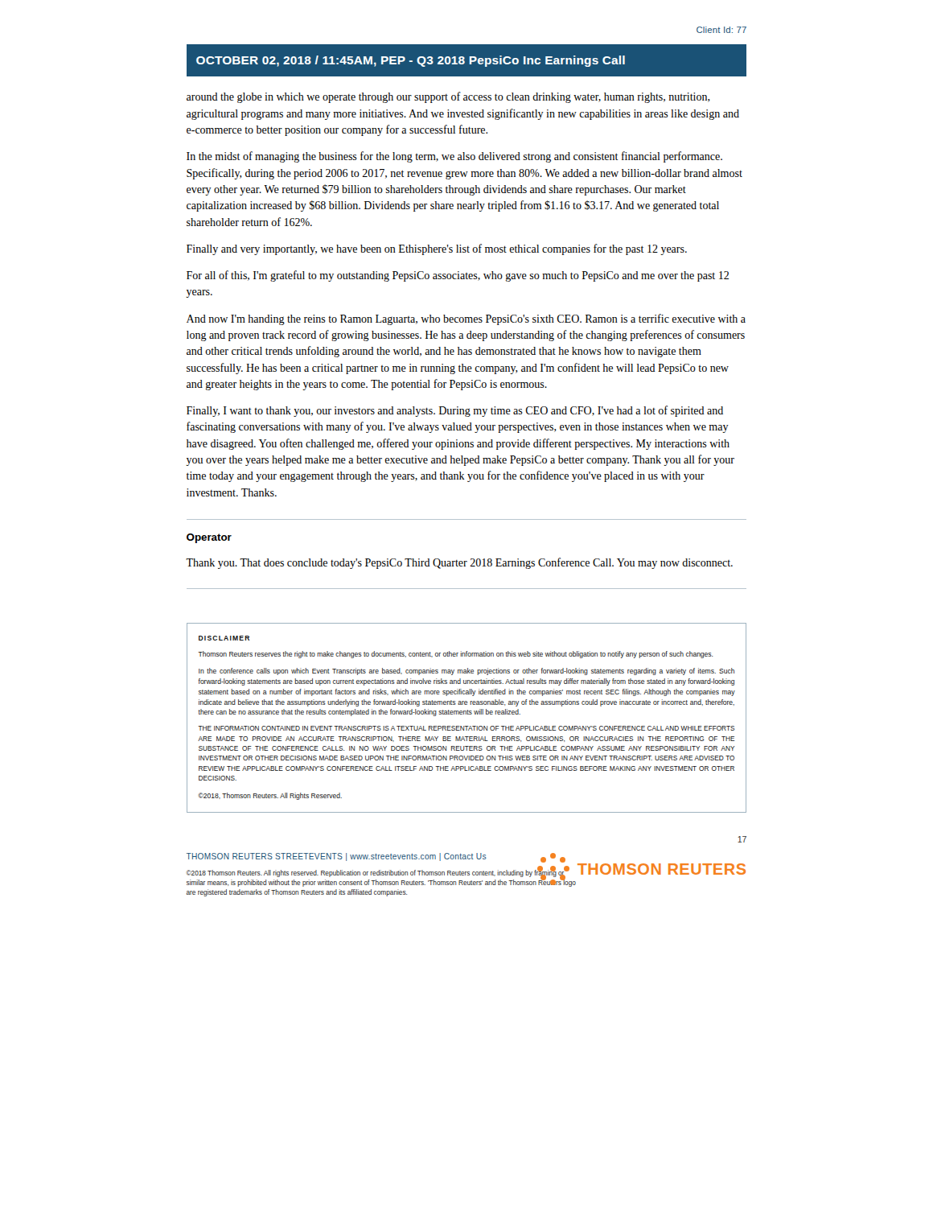Client Id: 77
OCTOBER 02, 2018 / 11:45AM, PEP - Q3 2018 PepsiCo Inc Earnings Call
around the globe in which we operate through our support of access to clean drinking water, human rights, nutrition, agricultural programs and many more initiatives. And we invested significantly in new capabilities in areas like design and e-commerce to better position our company for a successful future.
In the midst of managing the business for the long term, we also delivered strong and consistent financial performance. Specifically, during the period 2006 to 2017, net revenue grew more than 80%. We added a new billion-dollar brand almost every other year. We returned $79 billion to shareholders through dividends and share repurchases. Our market capitalization increased by $68 billion. Dividends per share nearly tripled from $1.16 to $3.17. And we generated total shareholder return of 162%.
Finally and very importantly, we have been on Ethisphere's list of most ethical companies for the past 12 years.
For all of this, I'm grateful to my outstanding PepsiCo associates, who gave so much to PepsiCo and me over the past 12 years.
And now I'm handing the reins to Ramon Laguarta, who becomes PepsiCo's sixth CEO. Ramon is a terrific executive with a long and proven track record of growing businesses. He has a deep understanding of the changing preferences of consumers and other critical trends unfolding around the world, and he has demonstrated that he knows how to navigate them successfully. He has been a critical partner to me in running the company, and I'm confident he will lead PepsiCo to new and greater heights in the years to come. The potential for PepsiCo is enormous.
Finally, I want to thank you, our investors and analysts. During my time as CEO and CFO, I've had a lot of spirited and fascinating conversations with many of you. I've always valued your perspectives, even in those instances when we may have disagreed. You often challenged me, offered your opinions and provide different perspectives. My interactions with you over the years helped make me a better executive and helped make PepsiCo a better company. Thank you all for your time today and your engagement through the years, and thank you for the confidence you've placed in us with your investment. Thanks.
Operator
Thank you. That does conclude today's PepsiCo Third Quarter 2018 Earnings Conference Call. You may now disconnect.
DISCLAIMER
Thomson Reuters reserves the right to make changes to documents, content, or other information on this web site without obligation to notify any person of such changes.
In the conference calls upon which Event Transcripts are based, companies may make projections or other forward-looking statements regarding a variety of items. Such forward-looking statements are based upon current expectations and involve risks and uncertainties. Actual results may differ materially from those stated in any forward-looking statement based on a number of important factors and risks, which are more specifically identified in the companies' most recent SEC filings. Although the companies may indicate and believe that the assumptions underlying the forward-looking statements are reasonable, any of the assumptions could prove inaccurate or incorrect and, therefore, there can be no assurance that the results contemplated in the forward-looking statements will be realized.
THE INFORMATION CONTAINED IN EVENT TRANSCRIPTS IS A TEXTUAL REPRESENTATION OF THE APPLICABLE COMPANY'S CONFERENCE CALL AND WHILE EFFORTS ARE MADE TO PROVIDE AN ACCURATE TRANSCRIPTION, THERE MAY BE MATERIAL ERRORS, OMISSIONS, OR INACCURACIES IN THE REPORTING OF THE SUBSTANCE OF THE CONFERENCE CALLS. IN NO WAY DOES THOMSON REUTERS OR THE APPLICABLE COMPANY ASSUME ANY RESPONSIBILITY FOR ANY INVESTMENT OR OTHER DECISIONS MADE BASED UPON THE INFORMATION PROVIDED ON THIS WEB SITE OR IN ANY EVENT TRANSCRIPT. USERS ARE ADVISED TO REVIEW THE APPLICABLE COMPANY'S CONFERENCE CALL ITSELF AND THE APPLICABLE COMPANY'S SEC FILINGS BEFORE MAKING ANY INVESTMENT OR OTHER DECISIONS.
©2018, Thomson Reuters. All Rights Reserved.
17
THOMSON REUTERS STREETEVENTS | www.streetevents.com | Contact Us
©2018 Thomson Reuters. All rights reserved. Republication or redistribution of Thomson Reuters content, including by framing or similar means, is prohibited without the prior written consent of Thomson Reuters. 'Thomson Reuters' and the Thomson Reuters logo are registered trademarks of Thomson Reuters and its affiliated companies.
THOMSON REUTERS